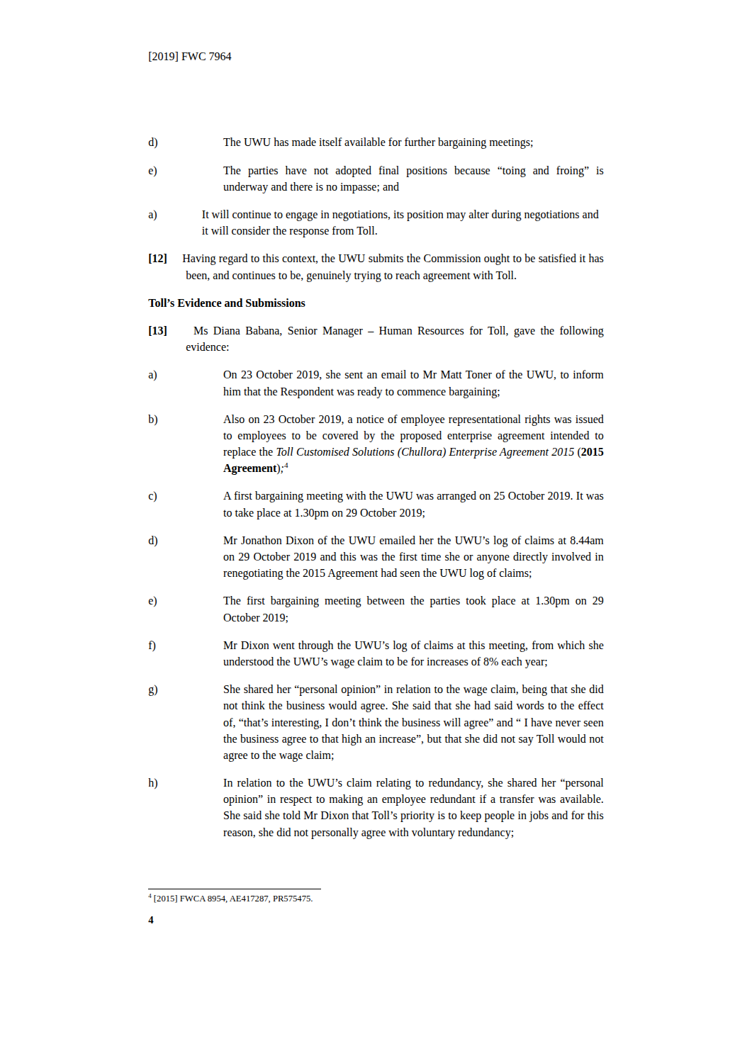[2019] FWC 7964
d) The UWU has made itself available for further bargaining meetings;
e) The parties have not adopted final positions because “toing and froing” is underway and there is no impasse; and
a) It will continue to engage in negotiations, its position may alter during negotiations and it will consider the response from Toll.
[12] Having regard to this context, the UWU submits the Commission ought to be satisfied it has been, and continues to be, genuinely trying to reach agreement with Toll.
Toll’s Evidence and Submissions
[13] Ms Diana Babana, Senior Manager – Human Resources for Toll, gave the following evidence:
a) On 23 October 2019, she sent an email to Mr Matt Toner of the UWU, to inform him that the Respondent was ready to commence bargaining;
b) Also on 23 October 2019, a notice of employee representational rights was issued to employees to be covered by the proposed enterprise agreement intended to replace the Toll Customised Solutions (Chullora) Enterprise Agreement 2015 (2015 Agreement);4
c) A first bargaining meeting with the UWU was arranged on 25 October 2019. It was to take place at 1.30pm on 29 October 2019;
d) Mr Jonathon Dixon of the UWU emailed her the UWU’s log of claims at 8.44am on 29 October 2019 and this was the first time she or anyone directly involved in renegotiating the 2015 Agreement had seen the UWU log of claims;
e) The first bargaining meeting between the parties took place at 1.30pm on 29 October 2019;
f) Mr Dixon went through the UWU’s log of claims at this meeting, from which she understood the UWU’s wage claim to be for increases of 8% each year;
g) She shared her “personal opinion” in relation to the wage claim, being that she did not think the business would agree. She said that she had said words to the effect of, “that’s interesting, I don’t think the business will agree” and “ I have never seen the business agree to that high an increase”, but that she did not say Toll would not agree to the wage claim;
h) In relation to the UWU’s claim relating to redundancy, she shared her “personal opinion” in respect to making an employee redundant if a transfer was available. She said she told Mr Dixon that Toll’s priority is to keep people in jobs and for this reason, she did not personally agree with voluntary redundancy;
4 [2015] FWCA 8954, AE417287, PR575475.
4